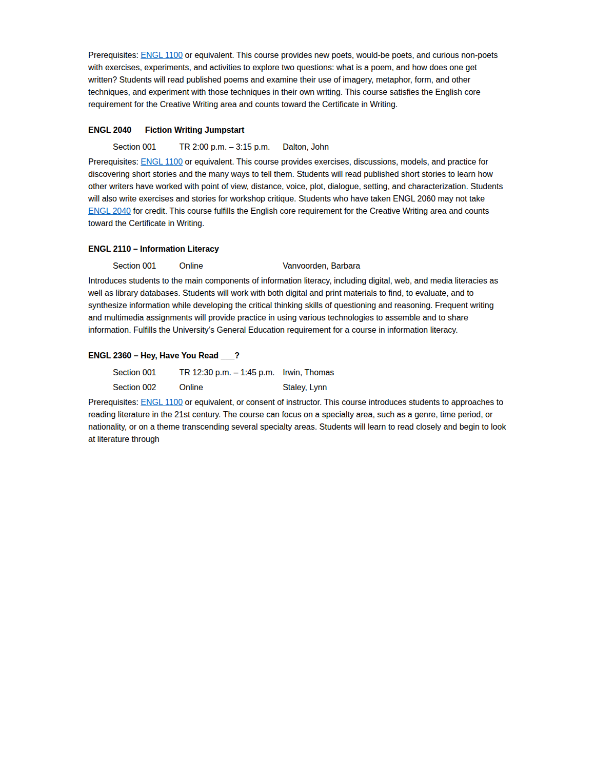Prerequisites: ENGL 1100 or equivalent. This course provides new poets, would-be poets, and curious non-poets with exercises, experiments, and activities to explore two questions: what is a poem, and how does one get written? Students will read published poems and examine their use of imagery, metaphor, form, and other techniques, and experiment with those techniques in their own writing. This course satisfies the English core requirement for the Creative Writing area and counts toward the Certificate in Writing.
ENGL 2040 Fiction Writing Jumpstart
Section 001 TR 2:00 p.m. – 3:15 p.m. Dalton, John
Prerequisites: ENGL 1100 or equivalent. This course provides exercises, discussions, models, and practice for discovering short stories and the many ways to tell them. Students will read published short stories to learn how other writers have worked with point of view, distance, voice, plot, dialogue, setting, and characterization. Students will also write exercises and stories for workshop critique. Students who have taken ENGL 2060 may not take ENGL 2040 for credit. This course fulfills the English core requirement for the Creative Writing area and counts toward the Certificate in Writing.
ENGL 2110 – Information Literacy
Section 001 Online Vanvoorden, Barbara
Introduces students to the main components of information literacy, including digital, web, and media literacies as well as library databases. Students will work with both digital and print materials to find, to evaluate, and to synthesize information while developing the critical thinking skills of questioning and reasoning. Frequent writing and multimedia assignments will provide practice in using various technologies to assemble and to share information. Fulfills the University’s General Education requirement for a course in information literacy.
ENGL 2360 – Hey, Have You Read ___?
Section 001 TR 12:30 p.m. – 1:45 p.m. Irwin, Thomas
Section 002 Online Staley, Lynn
Prerequisites: ENGL 1100 or equivalent, or consent of instructor. This course introduces students to approaches to reading literature in the 21st century. The course can focus on a specialty area, such as a genre, time period, or nationality, or on a theme transcending several specialty areas. Students will learn to read closely and begin to look at literature through